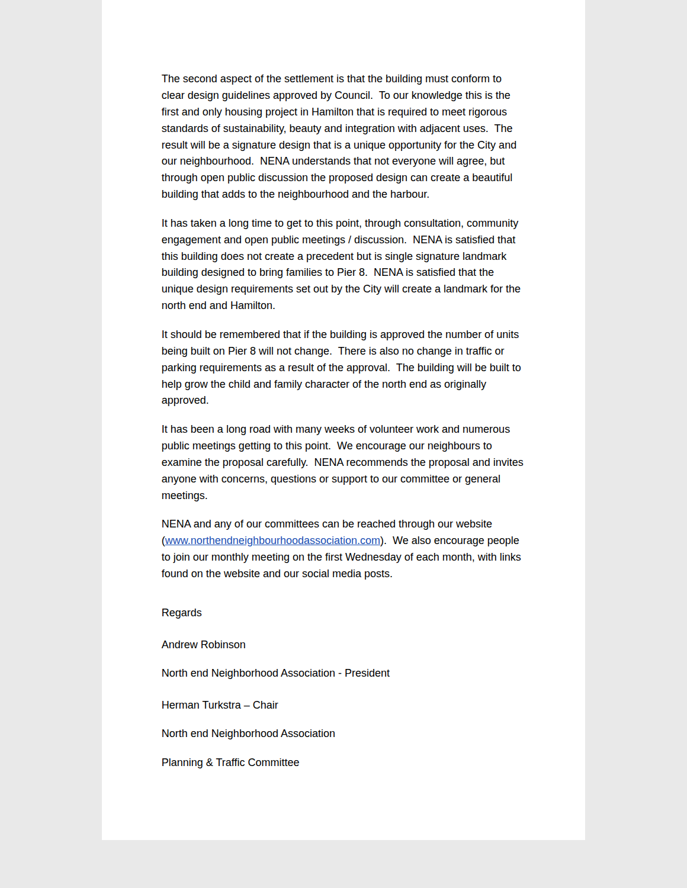The second aspect of the settlement is that the building must conform to clear design guidelines approved by Council. To our knowledge this is the first and only housing project in Hamilton that is required to meet rigorous standards of sustainability, beauty and integration with adjacent uses. The result will be a signature design that is a unique opportunity for the City and our neighbourhood. NENA understands that not everyone will agree, but through open public discussion the proposed design can create a beautiful building that adds to the neighbourhood and the harbour.
It has taken a long time to get to this point, through consultation, community engagement and open public meetings / discussion. NENA is satisfied that this building does not create a precedent but is single signature landmark building designed to bring families to Pier 8. NENA is satisfied that the unique design requirements set out by the City will create a landmark for the north end and Hamilton.
It should be remembered that if the building is approved the number of units being built on Pier 8 will not change. There is also no change in traffic or parking requirements as a result of the approval. The building will be built to help grow the child and family character of the north end as originally approved.
It has been a long road with many weeks of volunteer work and numerous public meetings getting to this point. We encourage our neighbours to examine the proposal carefully. NENA recommends the proposal and invites anyone with concerns, questions or support to our committee or general meetings.
NENA and any of our committees can be reached through our website (www.northendneighbourhoodassociation.com). We also encourage people to join our monthly meeting on the first Wednesday of each month, with links found on the website and our social media posts.
Regards
Andrew Robinson
North end Neighborhood Association - President
Herman Turkstra – Chair
North end Neighborhood Association
Planning & Traffic Committee